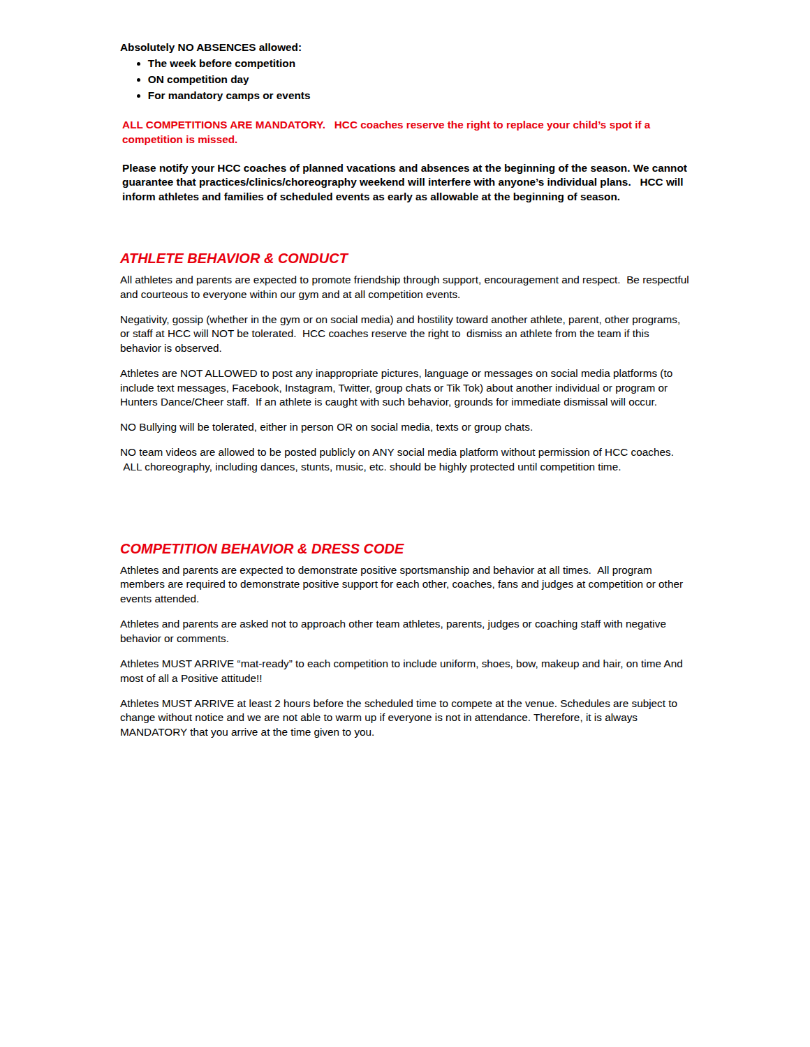Absolutely NO ABSENCES allowed:
The week before competition
ON competition day
For mandatory camps or events
ALL COMPETITIONS ARE MANDATORY. HCC coaches reserve the right to replace your child’s spot if a competition is missed.
Please notify your HCC coaches of planned vacations and absences at the beginning of the season. We cannot guarantee that practices/clinics/choreography weekend will interfere with anyone’s individual plans. HCC will inform athletes and families of scheduled events as early as allowable at the beginning of season.
ATHLETE BEHAVIOR & CONDUCT
All athletes and parents are expected to promote friendship through support, encouragement and respect. Be respectful and courteous to everyone within our gym and at all competition events.
Negativity, gossip (whether in the gym or on social media) and hostility toward another athlete, parent, other programs, or staff at HCC will NOT be tolerated. HCC coaches reserve the right to dismiss an athlete from the team if this behavior is observed.
Athletes are NOT ALLOWED to post any inappropriate pictures, language or messages on social media platforms (to include text messages, Facebook, Instagram, Twitter, group chats or Tik Tok) about another individual or program or Hunters Dance/Cheer staff. If an athlete is caught with such behavior, grounds for immediate dismissal will occur.
NO Bullying will be tolerated, either in person OR on social media, texts or group chats.
NO team videos are allowed to be posted publicly on ANY social media platform without permission of HCC coaches. ALL choreography, including dances, stunts, music, etc. should be highly protected until competition time.
COMPETITION BEHAVIOR & DRESS CODE
Athletes and parents are expected to demonstrate positive sportsmanship and behavior at all times. All program members are required to demonstrate positive support for each other, coaches, fans and judges at competition or other events attended.
Athletes and parents are asked not to approach other team athletes, parents, judges or coaching staff with negative behavior or comments.
Athletes MUST ARRIVE “mat-ready” to each competition to include uniform, shoes, bow, makeup and hair, on time And most of all a Positive attitude!!
Athletes MUST ARRIVE at least 2 hours before the scheduled time to compete at the venue. Schedules are subject to change without notice and we are not able to warm up if everyone is not in attendance. Therefore, it is always MANDATORY that you arrive at the time given to you.